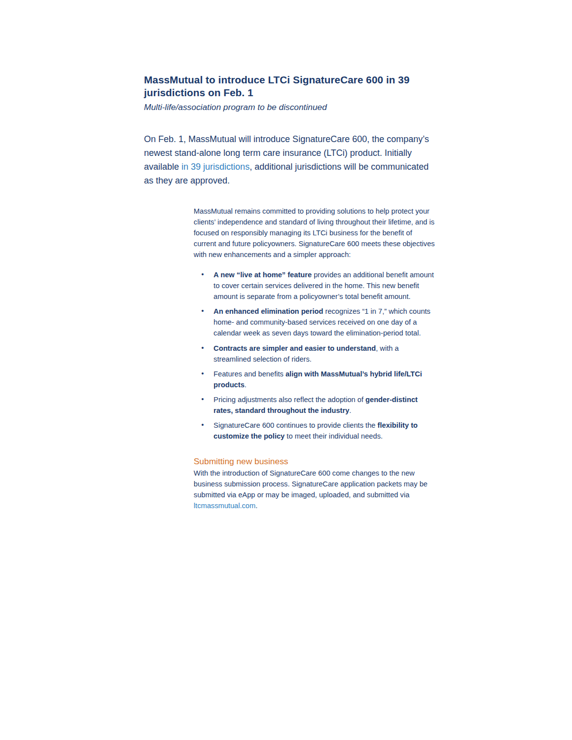MassMutual to introduce LTCi SignatureCare 600 in 39 jurisdictions on Feb. 1
Multi-life/association program to be discontinued
On Feb. 1, MassMutual will introduce SignatureCare 600, the company’s newest stand-alone long term care insurance (LTCi) product. Initially available in 39 jurisdictions, additional jurisdictions will be communicated as they are approved.
MassMutual remains committed to providing solutions to help protect your clients’ independence and standard of living throughout their lifetime, and is focused on responsibly managing its LTCi business for the benefit of current and future policyowners. SignatureCare 600 meets these objectives with new enhancements and a simpler approach:
A new “live at home” feature provides an additional benefit amount to cover certain services delivered in the home. This new benefit amount is separate from a policyowner’s total benefit amount.
An enhanced elimination period recognizes “1 in 7,” which counts home- and community-based services received on one day of a calendar week as seven days toward the elimination-period total.
Contracts are simpler and easier to understand, with a streamlined selection of riders.
Features and benefits align with MassMutual’s hybrid life/LTCi products.
Pricing adjustments also reflect the adoption of gender-distinct rates, standard throughout the industry.
SignatureCare 600 continues to provide clients the flexibility to customize the policy to meet their individual needs.
Submitting new business
With the introduction of SignatureCare 600 come changes to the new business submission process. SignatureCare application packets may be submitted via eApp or may be imaged, uploaded, and submitted via ltcmassmutual.com.